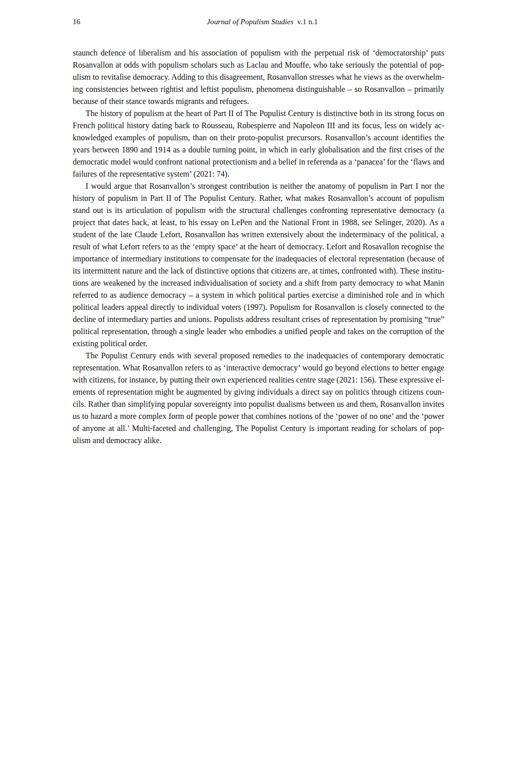16 Journal of Populism Studies v.1 n.1
staunch defence of liberalism and his association of populism with the perpetual risk of ‘democratorship’ puts Rosanvallon at odds with populism scholars such as Laclau and Mouffe, who take seriously the potential of populism to revitalise democracy. Adding to this disagreement, Rosanvallon stresses what he views as the overwhelming consistencies between rightist and leftist populism, phenomena distinguishable – so Rosanvallon – primarily because of their stance towards migrants and refugees.
The history of populism at the heart of Part II of The Populist Century is distinctive both in its strong focus on French political history dating back to Rousseau, Robespierre and Napoleon III and its focus, less on widely acknowledged examples of populism, than on their proto-populist precursors. Rosanvallon’s account identifies the years between 1890 and 1914 as a double turning point, in which in early globalisation and the first crises of the democratic model would confront national protectionism and a belief in referenda as a ‘panacea’ for the ‘flaws and failures of the representative system’ (2021: 74).
I would argue that Rosanvallon’s strongest contribution is neither the anatomy of populism in Part I nor the history of populism in Part II of The Populist Century. Rather, what makes Rosanvallon’s account of populism stand out is its articulation of populism with the structural challenges confronting representative democracy (a project that dates back, at least, to his essay on LePen and the National Front in 1988, see Selinger, 2020). As a student of the late Claude Lefort, Rosanvallon has written extensively about the indeterminacy of the political, a result of what Lefort refers to as the ‘empty space’ at the heart of democracy. Lefort and Rosavallon recognise the importance of intermediary institutions to compensate for the inadequacies of electoral representation (because of its intermittent nature and the lack of distinctive options that citizens are, at times, confronted with). These institutions are weakened by the increased individualisation of society and a shift from party democracy to what Manin referred to as audience democracy – a system in which political parties exercise a diminished role and in which political leaders appeal directly to individual voters (1997). Populism for Rosanvallon is closely connected to the decline of intermediary parties and unions. Populists address resultant crises of representation by promising “true” political representation, through a single leader who embodies a unified people and takes on the corruption of the existing political order.
The Populist Century ends with several proposed remedies to the inadequacies of contemporary democratic representation. What Rosanvallon refers to as ‘interactive democracy’ would go beyond elections to better engage with citizens, for instance, by putting their own experienced realities centre stage (2021: 156). These expressive elements of representation might be augmented by giving individuals a direct say on politics through citizens councils. Rather than simplifying popular sovereignty into populist dualisms between us and them, Rosanvallon invites us to hazard a more complex form of people power that combines notions of the ‘power of no one’ and the ‘power of anyone at all.’ Multi-faceted and challenging, The Populist Century is important reading for scholars of populism and democracy alike.